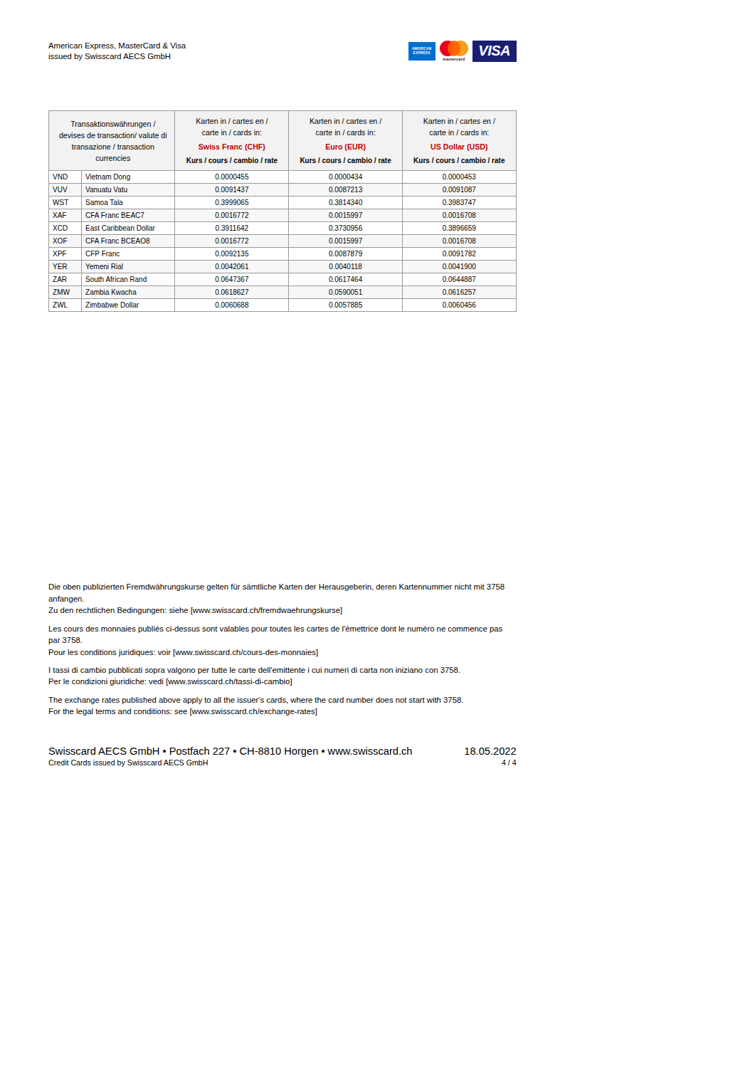American Express, MasterCard & Visa
issued by Swisscard AECS GmbH
AMERICAN
EXPRESS
mastercard
VISA
| Transaktionswährungen / devises de transaction/ valute di transazione / transaction currencies | Karten in / cartes en / carte in / cards in: Swiss Franc (CHF) Kurs / cours / cambio / rate | Karten in / cartes en / carte in / cards in: Euro (EUR) Kurs / cours / cambio / rate | Karten in / cartes en / carte in / cards in: US Dollar (USD) Kurs / cours / cambio / rate |
| --- | --- | --- | --- |
| VND | Vietnam Dong | 0.0000455 | 0.0000434 | 0.0000453 |
| VUV | Vanuatu Vatu | 0.0091437 | 0.0087213 | 0.0091087 |
| WST | Samoa Tala | 0.3999065 | 0.3814340 | 0.3983747 |
| XAF | CFA Franc BEAC7 | 0.0016772 | 0.0015997 | 0.0016708 |
| XCD | East Caribbean Dollar | 0.3911642 | 0.3730956 | 0.3896659 |
| XOF | CFA Franc BCEAO8 | 0.0016772 | 0.0015997 | 0.0016708 |
| XPF | CFP Franc | 0.0092135 | 0.0087879 | 0.0091782 |
| YER | Yemeni Rial | 0.0042061 | 0.0040118 | 0.0041900 |
| ZAR | South African Rand | 0.0647367 | 0.0617464 | 0.0644887 |
| ZMW | Zambia Kwacha | 0.0618627 | 0.0590051 | 0.0616257 |
| ZWL | Zimbabwe Dollar | 0.0060688 | 0.0057885 | 0.0060456 |
Die oben publizierten Fremdwährungskurse gelten für sämtliche Karten der Herausgeberin, deren Kartennummer nicht mit 3758 anfangen.
Zu den rechtlichen Bedingungen: siehe [www.swisscard.ch/fremdwaehrungskurse]
Les cours des monnaies publiés ci-dessus sont valables pour toutes les cartes de l'émettrice dont le numéro ne commence pas par 3758.
Pour les conditions juridiques: voir [www.swisscard.ch/cours-des-monnaies]
I tassi di cambio pubblicati sopra valgono per tutte le carte dell'emittente i cui numeri di carta non iniziano con 3758.
Per le condizioni giuridiche: vedi [www.swisscard.ch/tassi-di-cambio]
The exchange rates published above apply to all the issuer's cards, where the card number does not start with 3758.
For the legal terms and conditions: see [www.swisscard.ch/exchange-rates]
Swisscard AECS GmbH • Postfach 227 • CH-8810 Horgen • www.swisscard.ch 18.05.2022
Credit Cards issued by Swisscard AECS GmbH 4 / 4